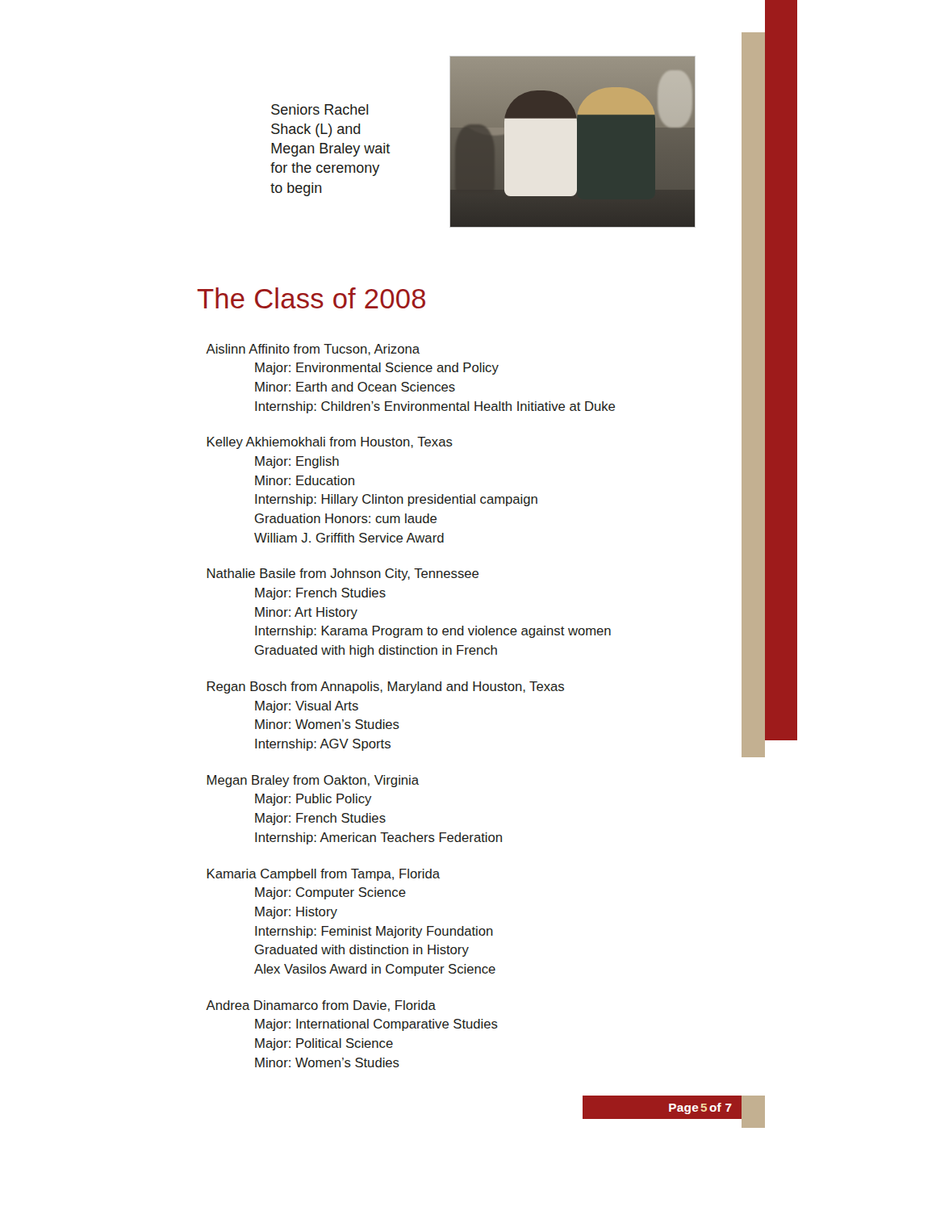Seniors Rachel Shack (L) and Megan Braley wait for the ceremony to begin
The Class of 2008
Aislinn Affinito from Tucson, Arizona
Major: Environmental Science and Policy
Minor: Earth and Ocean Sciences
Internship: Children’s Environmental Health Initiative at Duke
Kelley Akhiemokhali from Houston, Texas
Major: English
Minor: Education
Internship: Hillary Clinton presidential campaign
Graduation Honors: cum laude
William J. Griffith Service Award
Nathalie Basile from Johnson City, Tennessee
Major: French Studies
Minor: Art History
Internship: Karama Program to end violence against women
Graduated with high distinction in French
Regan Bosch from Annapolis, Maryland and Houston, Texas
Major: Visual Arts
Minor: Women’s Studies
Internship: AGV Sports
Megan Braley from Oakton, Virginia
Major: Public Policy
Major: French Studies
Internship: American Teachers Federation
Kamaria Campbell from Tampa, Florida
Major: Computer Science
Major: History
Internship: Feminist Majority Foundation
Graduated with distinction in History
Alex Vasilos Award in Computer Science
Andrea Dinamarco from Davie, Florida
Major: International Comparative Studies
Major: Political Science
Minor: Women’s Studies
Page5of 7